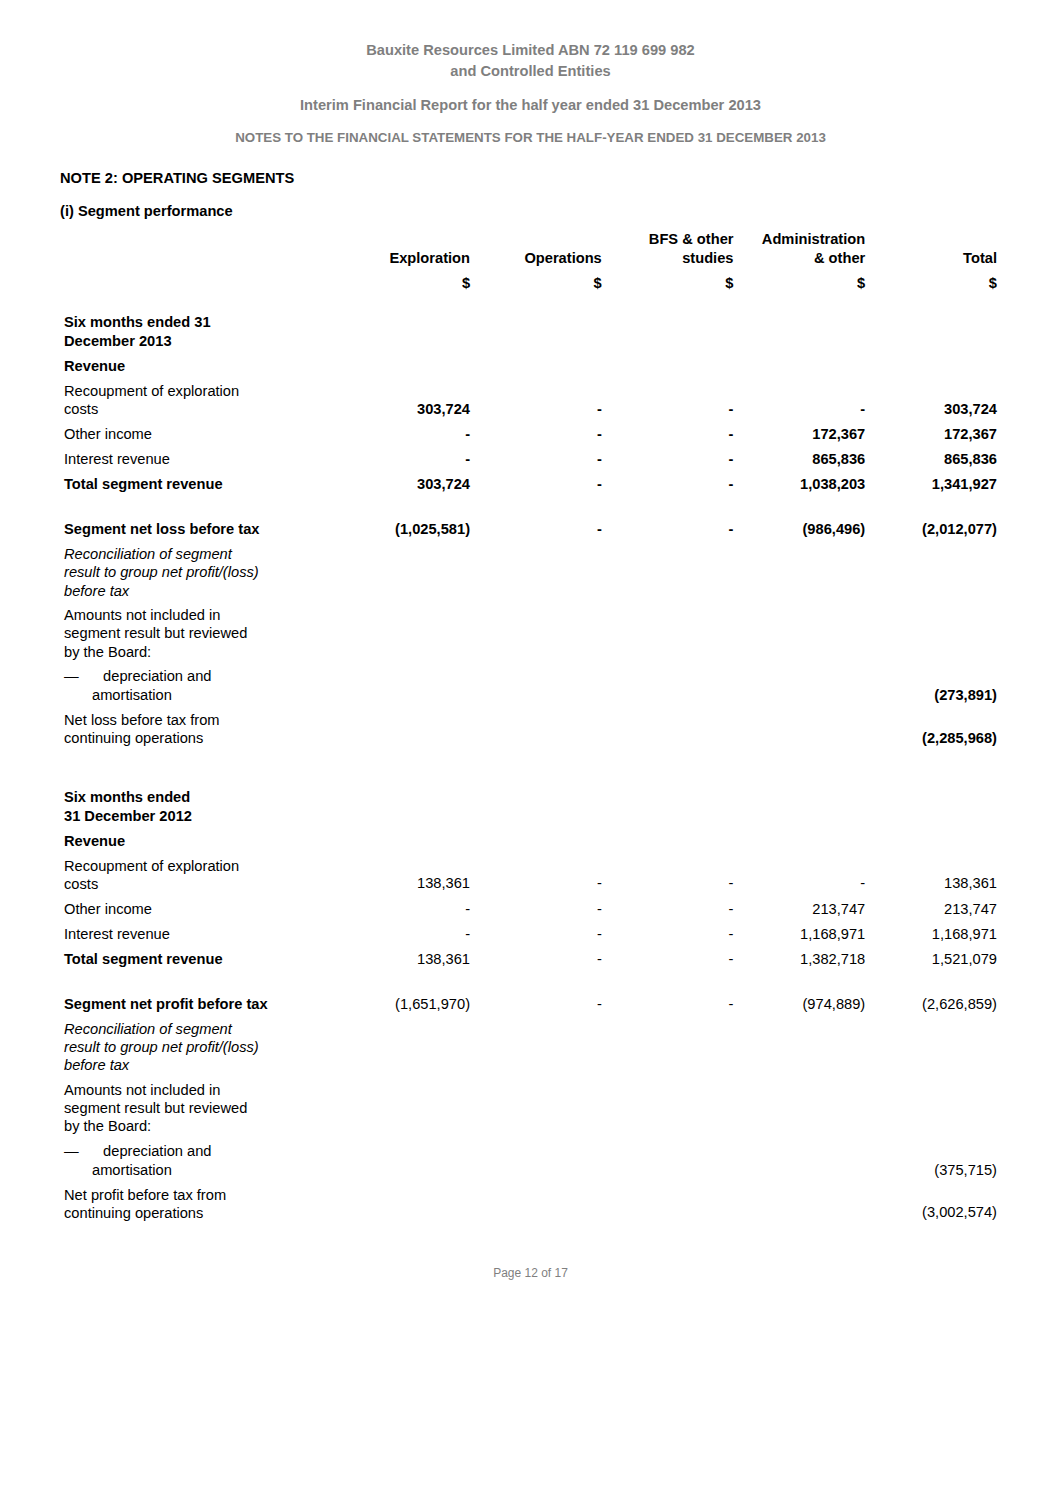Bauxite Resources Limited ABN 72 119 699 982
and Controlled Entities
Interim Financial Report for the half year ended 31 December 2013
NOTES TO THE FINANCIAL STATEMENTS FOR THE HALF-YEAR ENDED 31 DECEMBER 2013
NOTE 2: OPERATING SEGMENTS
(i) Segment performance
| | Exploration | Operations | BFS & other studies | Administration & other | Total |
| --- | --- | --- | --- | --- | --- |
| | $ | $ | $ | $ | $ |
| Six months ended 31 December 2013 | | | | | |
| Revenue | | | | | |
| Recoupment of exploration costs | 303,724 | - | - | - | 303,724 |
| Other income | - | - | - | 172,367 | 172,367 |
| Interest revenue | - | - | - | 865,836 | 865,836 |
| Total segment revenue | 303,724 | - | - | 1,038,203 | 1,341,927 |
| Segment net loss before tax | (1,025,581) | - | - | (986,496) | (2,012,077) |
| Reconciliation of segment result to group net profit/(loss) before tax | | | | | |
| Amounts not included in segment result but reviewed by the Board: | | | | | |
| — depreciation and amortisation | | | | | (273,891) |
| Net loss before tax from continuing operations | | | | | (2,285,968) |
| Six months ended 31 December 2012 | | | | | |
| Revenue | | | | | |
| Recoupment of exploration costs | 138,361 | - | - | - | 138,361 |
| Other income | - | - | - | 213,747 | 213,747 |
| Interest revenue | - | - | - | 1,168,971 | 1,168,971 |
| Total segment revenue | 138,361 | - | - | 1,382,718 | 1,521,079 |
| Segment net profit before tax | (1,651,970) | - | - | (974,889) | (2,626,859) |
| Reconciliation of segment result to group net profit/(loss) before tax | | | | | |
| Amounts not included in segment result but reviewed by the Board: | | | | | |
| — depreciation and amortisation | | | | | (375,715) |
| Net profit before tax from continuing operations | | | | | (3,002,574) |
Page 12 of 17